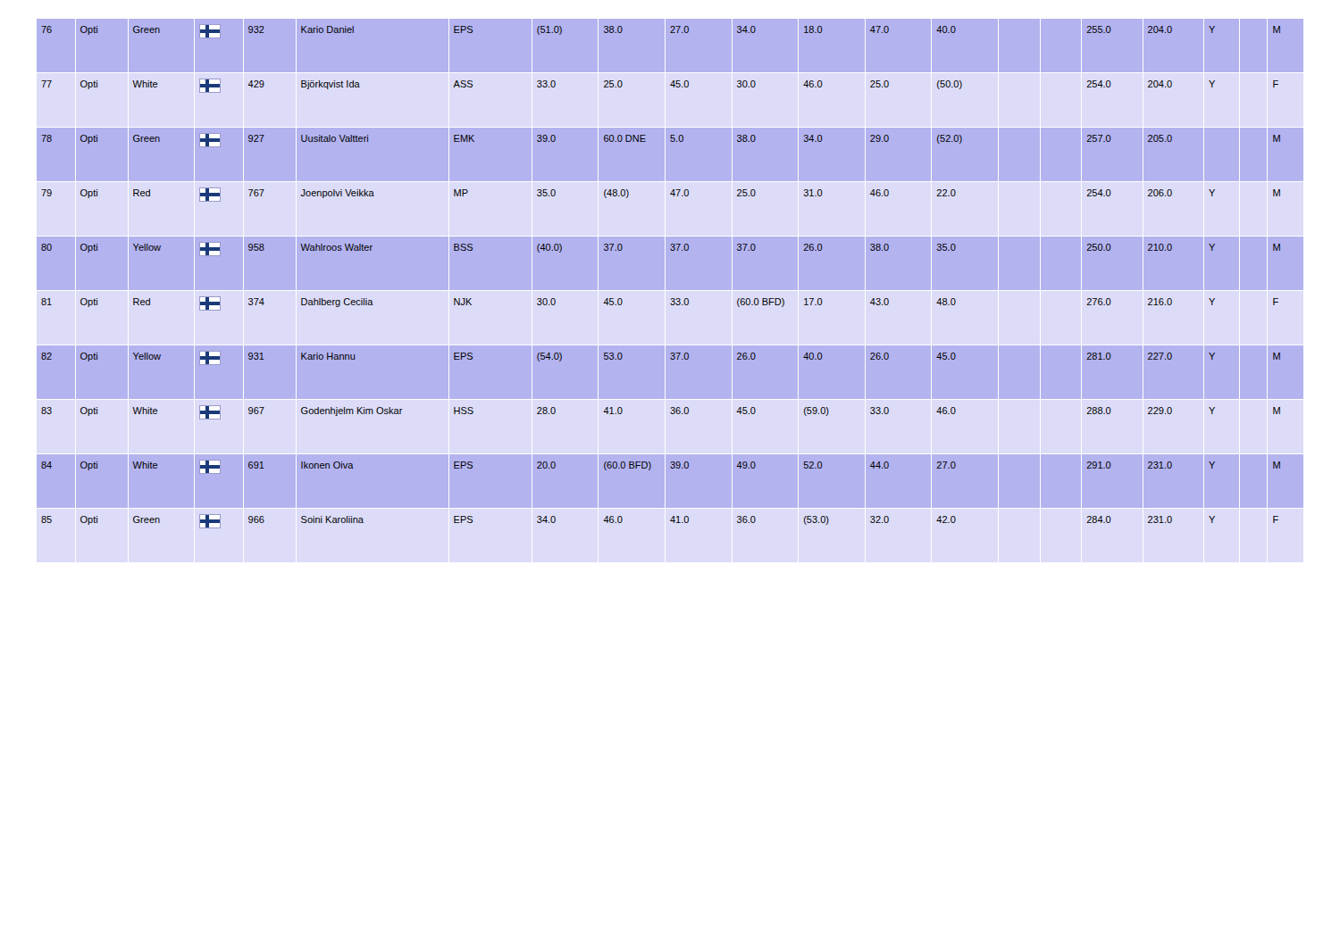| 76 | Opti | Green | | 932 | Kario Daniel | EPS | (51.0) | 38.0 | 27.0 | 34.0 | 18.0 | 47.0 | 40.0 | | | 255.0 | 204.0 | Y | | M |
| 77 | Opti | White | | 429 | Björkqvist Ida | ASS | 33.0 | 25.0 | 45.0 | 30.0 | 46.0 | 25.0 | (50.0) | | | 254.0 | 204.0 | Y | | F |
| 78 | Opti | Green | | 927 | Uusitalo Valtteri | EMK | 39.0 | 60.0 DNE | 5.0 | 38.0 | 34.0 | 29.0 | (52.0) | | | 257.0 | 205.0 | | | M |
| 79 | Opti | Red | | 767 | Joenpolvi Veikka | MP | 35.0 | (48.0) | 47.0 | 25.0 | 31.0 | 46.0 | 22.0 | | | 254.0 | 206.0 | Y | | M |
| 80 | Opti | Yellow | | 958 | Wahlroos Walter | BSS | (40.0) | 37.0 | 37.0 | 37.0 | 26.0 | 38.0 | 35.0 | | | 250.0 | 210.0 | Y | | M |
| 81 | Opti | Red | | 374 | Dahlberg Cecilia | NJK | 30.0 | 45.0 | 33.0 | (60.0 BFD) | 17.0 | 43.0 | 48.0 | | | 276.0 | 216.0 | Y | | F |
| 82 | Opti | Yellow | | 931 | Kario Hannu | EPS | (54.0) | 53.0 | 37.0 | 26.0 | 40.0 | 26.0 | 45.0 | | | 281.0 | 227.0 | Y | | M |
| 83 | Opti | White | | 967 | Godenhjelm Kim Oskar | HSS | 28.0 | 41.0 | 36.0 | 45.0 | (59.0) | 33.0 | 46.0 | | | 288.0 | 229.0 | Y | | M |
| 84 | Opti | White | | 691 | Ikonen Oiva | EPS | 20.0 | (60.0 BFD) | 39.0 | 49.0 | 52.0 | 44.0 | 27.0 | | | 291.0 | 231.0 | Y | | M |
| 85 | Opti | Green | | 966 | Soini Karoliina | EPS | 34.0 | 46.0 | 41.0 | 36.0 | (53.0) | 32.0 | 42.0 | | | 284.0 | 231.0 | Y | | F |